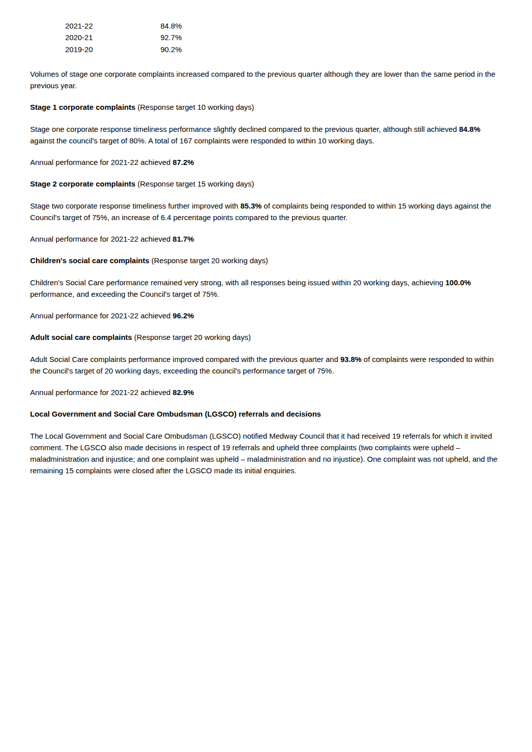| 2021-22 | 84.8% |
| 2020-21 | 92.7% |
| 2019-20 | 90.2% |
Volumes of stage one corporate complaints increased compared to the previous quarter although they are lower than the same period in the previous year.
Stage 1 corporate complaints (Response target 10 working days)
Stage one corporate response timeliness performance slightly declined compared to the previous quarter, although still achieved 84.8% against the council's target of 80%. A total of 167 complaints were responded to within 10 working days.
Annual performance for 2021-22 achieved 87.2%
Stage 2 corporate complaints (Response target 15 working days)
Stage two corporate response timeliness further improved with 85.3% of complaints being responded to within 15 working days against the Council's target of 75%, an increase of 6.4 percentage points compared to the previous quarter.
Annual performance for 2021-22 achieved 81.7%
Children's social care complaints (Response target 20 working days)
Children's Social Care performance remained very strong, with all responses being issued within 20 working days, achieving 100.0% performance, and exceeding the Council's target of 75%.
Annual performance for 2021-22 achieved 96.2%
Adult social care complaints (Response target 20 working days)
Adult Social Care complaints performance improved compared with the previous quarter and 93.8% of complaints were responded to within the Council's target of 20 working days, exceeding the council's performance target of 75%.
Annual performance for 2021-22 achieved 82.9%
Local Government and Social Care Ombudsman (LGSCO) referrals and decisions
The Local Government and Social Care Ombudsman (LGSCO) notified Medway Council that it had received 19 referrals for which it invited comment. The LGSCO also made decisions in respect of 19 referrals and upheld three complaints (two complaints were upheld – maladministration and injustice; and one complaint was upheld – maladministration and no injustice). One complaint was not upheld, and the remaining 15 complaints were closed after the LGSCO made its initial enquiries.